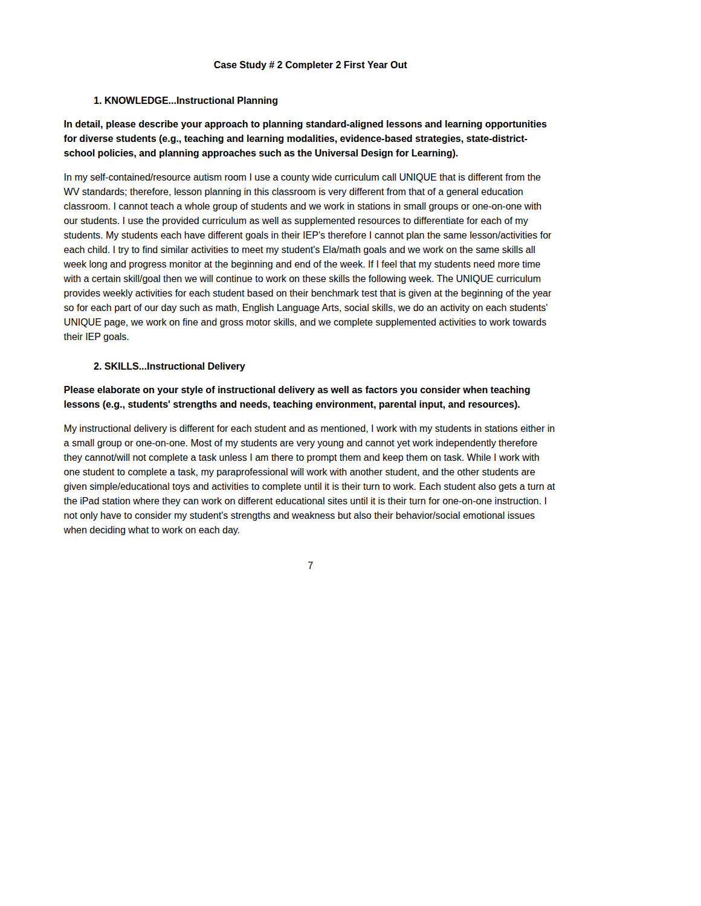Case Study # 2 Completer 2 First Year Out
KNOWLEDGE...Instructional Planning
In detail, please describe your approach to planning standard-aligned lessons and learning opportunities for diverse students (e.g., teaching and learning modalities, evidence-based strategies, state-district-school policies, and planning approaches such as the Universal Design for Learning).
In my self-contained/resource autism room I use a county wide curriculum call UNIQUE that is different from the WV standards; therefore, lesson planning in this classroom is very different from that of a general education classroom. I cannot teach a whole group of students and we work in stations in small groups or one-on-one with our students. I use the provided curriculum as well as supplemented resources to differentiate for each of my students. My students each have different goals in their IEP's therefore I cannot plan the same lesson/activities for each child. I try to find similar activities to meet my student's Ela/math goals and we work on the same skills all week long and progress monitor at the beginning and end of the week. If I feel that my students need more time with a certain skill/goal then we will continue to work on these skills the following week. The UNIQUE curriculum provides weekly activities for each student based on their benchmark test that is given at the beginning of the year so for each part of our day such as math, English Language Arts, social skills, we do an activity on each students' UNIQUE page, we work on fine and gross motor skills, and we complete supplemented activities to work towards their IEP goals.
SKILLS...Instructional Delivery
Please elaborate on your style of instructional delivery as well as factors you consider when teaching lessons (e.g., students' strengths and needs, teaching environment, parental input, and resources).
My instructional delivery is different for each student and as mentioned, I work with my students in stations either in a small group or one-on-one. Most of my students are very young and cannot yet work independently therefore they cannot/will not complete a task unless I am there to prompt them and keep them on task. While I work with one student to complete a task, my paraprofessional will work with another student, and the other students are given simple/educational toys and activities to complete until it is their turn to work. Each student also gets a turn at the iPad station where they can work on different educational sites until it is their turn for one-on-one instruction. I not only have to consider my student's strengths and weakness but also their behavior/social emotional issues when deciding what to work on each day.
7